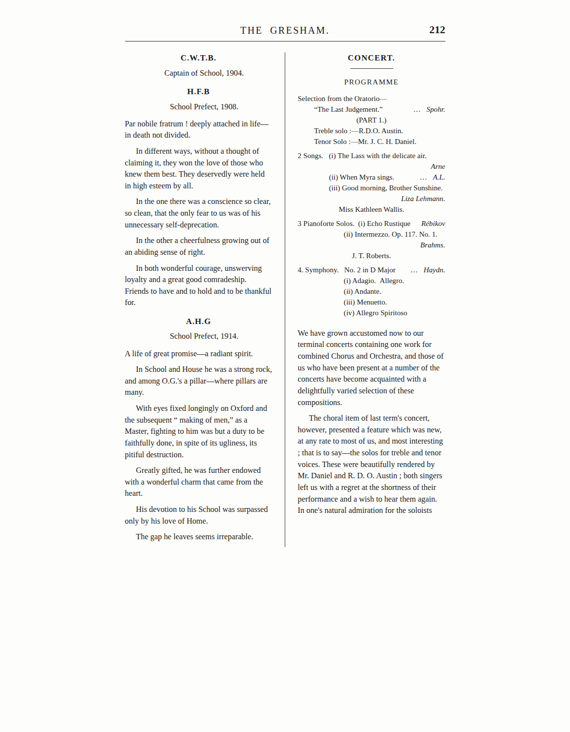THE GRESHAM. 212
C.W.T.B.
Captain of School, 1904.
H.F.B
School Prefect, 1908.
Par nobile fratrum ! deeply attached in life—in death not divided.
In different ways, without a thought of claiming it, they won the love of those who knew them best. They deservedly were held in high esteem by all.
In the one there was a conscience so clear, so clean, that the only fear to us was of his unnecessary self-deprecation.
In the other a cheerfulness growing out of an abiding sense of right.
In both wonderful courage, unswerving loyalty and a great good comradeship. Friends to have and to hold and to be thankful for.
A.H.G
School Prefect, 1914.
A life of great promise—a radiant spirit.
In School and House he was a strong rock, and among O.G.'s a pillar—where pillars are many.
With eyes fixed longingly on Oxford and the subsequent “ making of men,” as a Master, fighting to him was but a duty to be faithfully done, in spite of its ugliness, its pitiful destruction.
Greatly gifted, he was further endowed with a wonderful charm that came from the heart.
His devotion to his School was surpassed only by his love of Home.
The gap he leaves seems irreparable.
CONCERT.
PROGRAMME
Selection from the Oratorio— “The Last Judgement.” … Spohr. (PART 1.) Treble solo :—R.D.O. Austin. Tenor Solo :—Mr. J. C. H. Daniel.
2 Songs. (i) The Lass with the delicate air. Arne (ii) When Myra sings. … A.L. (iii) Good morning, Brother Sunshine. Liza Lehmann. Miss Kathleen Wallis.
3 Pianoforte Solos. (i) Echo Rustique Rébikov (ii) Intermezzo. Op. 117. No. 1. Brahms. J. T. Roberts.
4. Symphony. No. 2 in D Major … Haydn. (i) Adagio. Allegro. (ii) Andante. (iii) Menuetto. (iv) Allegro Spiritoso
We have grown accustomed now to our terminal concerts containing one work for combined Chorus and Orchestra, and those of us who have been present at a number of the concerts have become acquainted with a delightfully varied selection of these compositions.
The choral item of last term's concert, however, presented a feature which was new, at any rate to most of us, and most interesting ; that is to say—the solos for treble and tenor voices. These were beautifully rendered by Mr. Daniel and R. D. O. Austin ; both singers left us with a regret at the shortness of their performance and a wish to hear them again. In one's natural admiration for the soloists